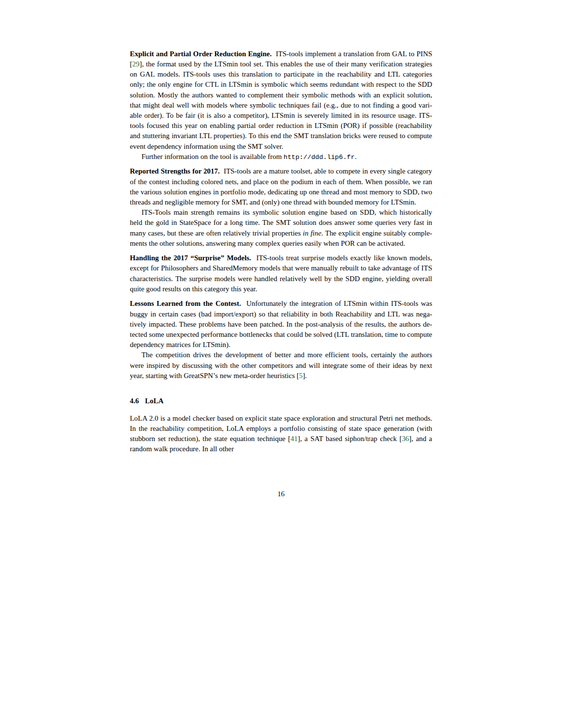Explicit and Partial Order Reduction Engine. ITS-tools implement a translation from GAL to PINS [29], the format used by the LTSmin tool set. This enables the use of their many verification strategies on GAL models. ITS-tools uses this translation to participate in the reachability and LTL categories only; the only engine for CTL in LTSmin is symbolic which seems redundant with respect to the SDD solution. Mostly the authors wanted to complement their symbolic methods with an explicit solution, that might deal well with models where symbolic techniques fail (e.g., due to not finding a good variable order). To be fair (it is also a competitor), LTSmin is severely limited in its resource usage. ITS-tools focused this year on enabling partial order reduction in LTSmin (POR) if possible (reachability and stuttering invariant LTL properties). To this end the SMT translation bricks were reused to compute event dependency information using the SMT solver.
Further information on the tool is available from http://ddd.lip6.fr.
Reported Strengths for 2017. ITS-tools are a mature toolset, able to compete in every single category of the contest including colored nets, and place on the podium in each of them. When possible, we ran the various solution engines in portfolio mode, dedicating up one thread and most memory to SDD, two threads and negligible memory for SMT, and (only) one thread with bounded memory for LTSmin.
ITS-Tools main strength remains its symbolic solution engine based on SDD, which historically held the gold in StateSpace for a long time. The SMT solution does answer some queries very fast in many cases, but these are often relatively trivial properties in fine. The explicit engine suitably complements the other solutions, answering many complex queries easily when POR can be activated.
Handling the 2017 “Surprise” Models. ITS-tools treat surprise models exactly like known models, except for Philosophers and SharedMemory models that were manually rebuilt to take advantage of ITS characteristics. The surprise models were handled relatively well by the SDD engine, yielding overall quite good results on this category this year.
Lessons Learned from the Contest. Unfortunately the integration of LTSmin within ITS-tools was buggy in certain cases (bad import/export) so that reliability in both Reachability and LTL was negatively impacted. These problems have been patched. In the post-analysis of the results, the authors detected some unexpected performance bottlenecks that could be solved (LTL translation, time to compute dependency matrices for LTSmin).
The competition drives the development of better and more efficient tools, certainly the authors were inspired by discussing with the other competitors and will integrate some of their ideas by next year, starting with GreatSPN’s new meta-order heuristics [5].
4.6 LoLA
LoLA 2.0 is a model checker based on explicit state space exploration and structural Petri net methods. In the reachability competition, LoLA employs a portfolio consisting of state space generation (with stubborn set reduction), the state equation technique [41], a SAT based siphon/trap check [36], and a random walk procedure. In all other
16